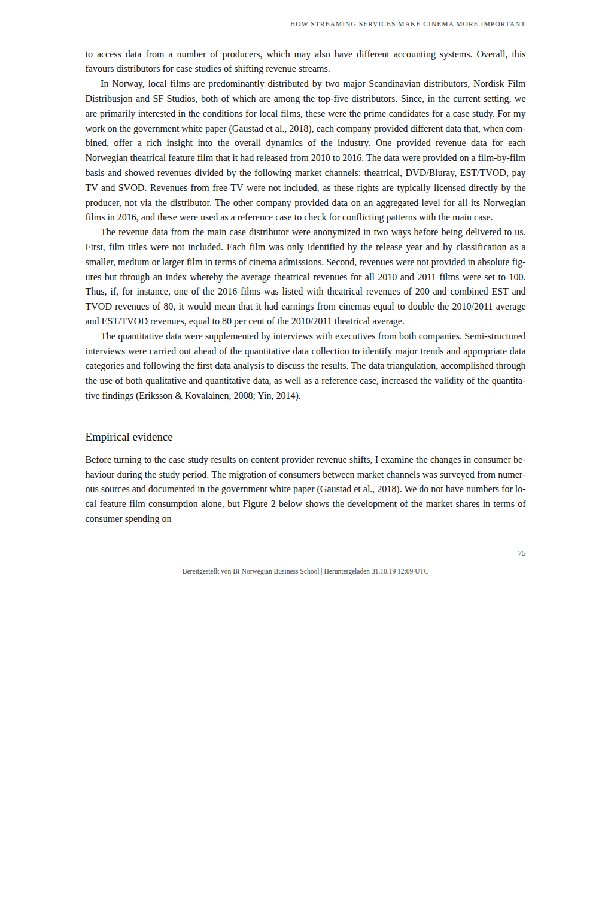How streaming services make cinema more important
to access data from a number of producers, which may also have different accounting systems. Overall, this favours distributors for case studies of shifting revenue streams.
In Norway, local films are predominantly distributed by two major Scandinavian distributors, Nordisk Film Distribusjon and SF Studios, both of which are among the top-five distributors. Since, in the current setting, we are primarily interested in the conditions for local films, these were the prime candidates for a case study. For my work on the government white paper (Gaustad et al., 2018), each company provided different data that, when combined, offer a rich insight into the overall dynamics of the industry. One provided revenue data for each Norwegian theatrical feature film that it had released from 2010 to 2016. The data were provided on a film-by-film basis and showed revenues divided by the following market channels: theatrical, DVD/Bluray, EST/TVOD, pay TV and SVOD. Revenues from free TV were not included, as these rights are typically licensed directly by the producer, not via the distributor. The other company provided data on an aggregated level for all its Norwegian films in 2016, and these were used as a reference case to check for conflicting patterns with the main case.
The revenue data from the main case distributor were anonymized in two ways before being delivered to us. First, film titles were not included. Each film was only identified by the release year and by classification as a smaller, medium or larger film in terms of cinema admissions. Second, revenues were not provided in absolute figures but through an index whereby the average theatrical revenues for all 2010 and 2011 films were set to 100. Thus, if, for instance, one of the 2016 films was listed with theatrical revenues of 200 and combined EST and TVOD revenues of 80, it would mean that it had earnings from cinemas equal to double the 2010/2011 average and EST/TVOD revenues, equal to 80 per cent of the 2010/2011 theatrical average.
The quantitative data were supplemented by interviews with executives from both companies. Semi-structured interviews were carried out ahead of the quantitative data collection to identify major trends and appropriate data categories and following the first data analysis to discuss the results. The data triangulation, accomplished through the use of both qualitative and quantitative data, as well as a reference case, increased the validity of the quantitative findings (Eriksson & Kovalainen, 2008; Yin, 2014).
Empirical evidence
Before turning to the case study results on content provider revenue shifts, I examine the changes in consumer behaviour during the study period. The migration of consumers between market channels was surveyed from numerous sources and documented in the government white paper (Gaustad et al., 2018). We do not have numbers for local feature film consumption alone, but Figure 2 below shows the development of the market shares in terms of consumer spending on
75
Bereitgestellt von BI Norwegian Business School | Heruntergeladen 31.10.19 12:09 UTC